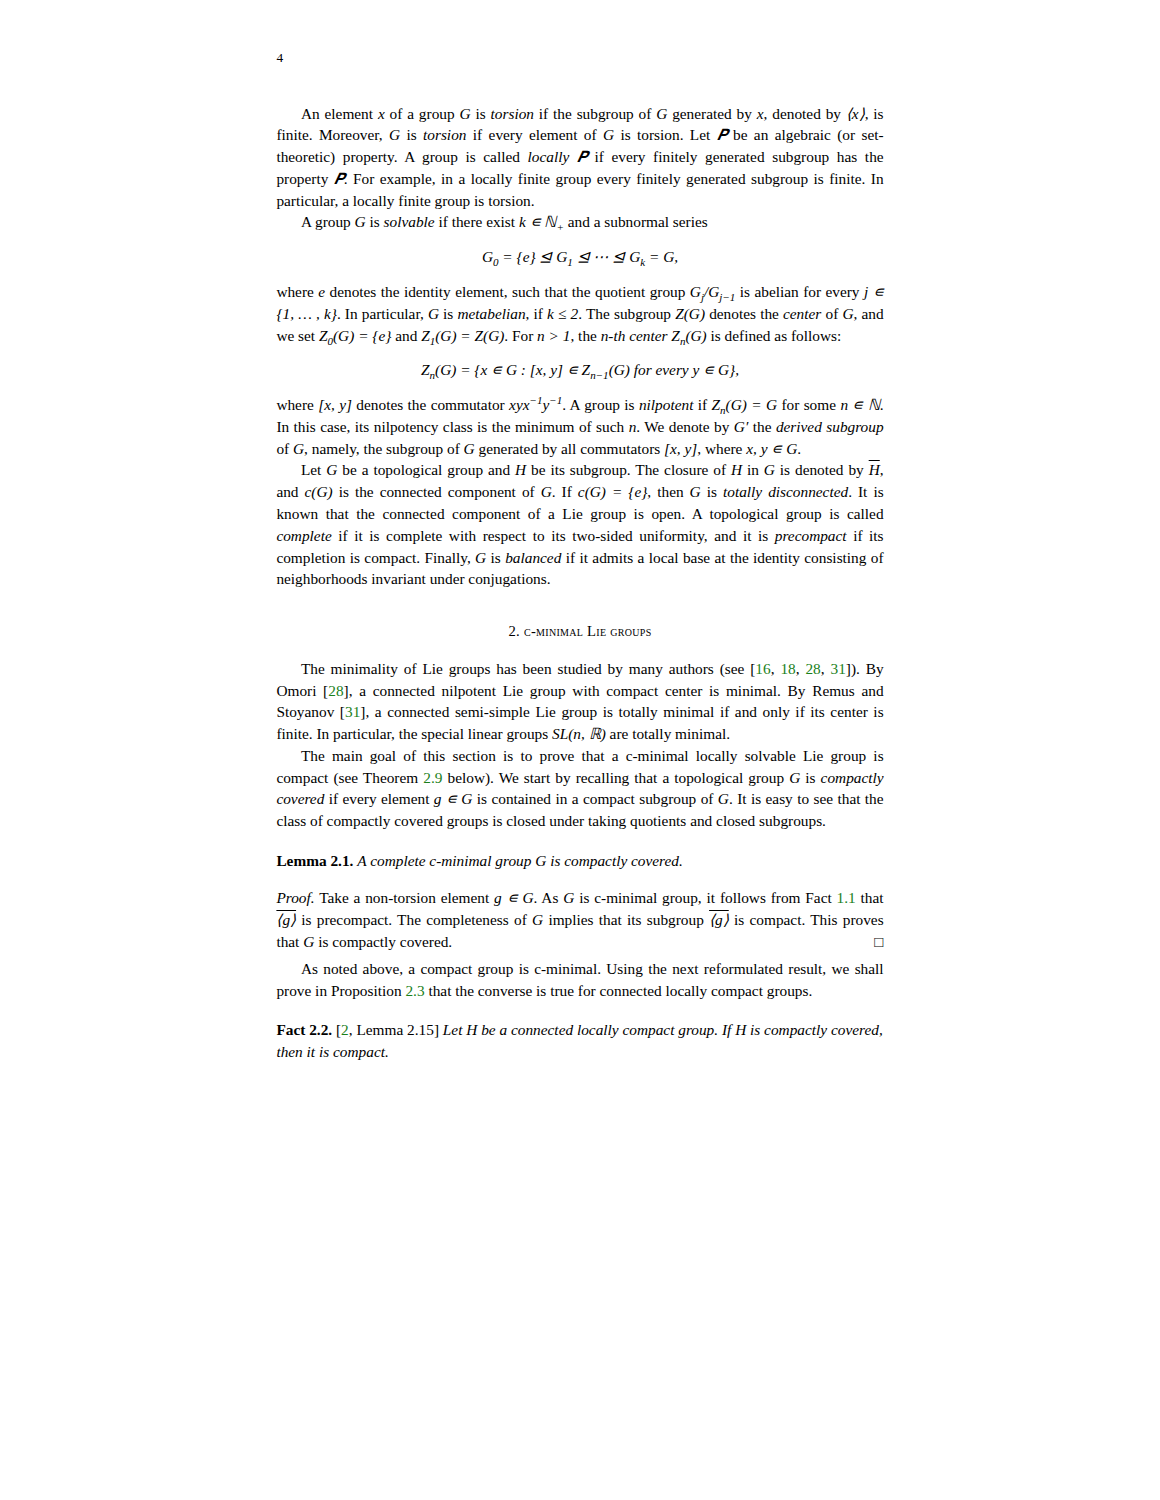4
An element x of a group G is torsion if the subgroup of G generated by x, denoted by ⟨x⟩, is finite. Moreover, G is torsion if every element of G is torsion. Let 𝑷 be an algebraic (or set-theoretic) property. A group is called locally 𝑷 if every finitely generated subgroup has the property 𝑷. For example, in a locally finite group every finitely generated subgroup is finite. In particular, a locally finite group is torsion.
A group G is solvable if there exist k ∊ ℕ+ and a subnormal series
G0 = {e} ⊴ G1 ⊴ ⋯ ⊴ Gk = G,
where e denotes the identity element, such that the quotient group Gj/Gj−1 is abelian for every j ∊ {1, … , k}. In particular, G is metabelian, if k ≤ 2. The subgroup Z(G) denotes the center of G, and we set Z0(G) = {e} and Z1(G) = Z(G). For n > 1, the n-th center Zn(G) is defined as follows:
Zn(G) = {x ∊ G : [x, y] ∊ Zn−1(G) for every y ∊ G},
where [x, y] denotes the commutator xyx−1y−1. A group is nilpotent if Zn(G) = G for some n ∊ ℕ. In this case, its nilpotency class is the minimum of such n. We denote by G′ the derived subgroup of G, namely, the subgroup of G generated by all commutators [x, y], where x, y ∊ G.
Let G be a topological group and H be its subgroup. The closure of H in G is denoted by H, and c(G) is the connected component of G. If c(G) = {e}, then G is totally disconnected. It is known that the connected component of a Lie group is open. A topological group is called complete if it is complete with respect to its two-sided uniformity, and it is precompact if its completion is compact. Finally, G is balanced if it admits a local base at the identity consisting of neighborhoods invariant under conjugations.
2. c-minimal Lie groups
The minimality of Lie groups has been studied by many authors (see [16, 18, 28, 31]). By Omori [28], a connected nilpotent Lie group with compact center is minimal. By Remus and Stoyanov [31], a connected semi-simple Lie group is totally minimal if and only if its center is finite. In particular, the special linear groups SL(n, ℝ) are totally minimal.
The main goal of this section is to prove that a c-minimal locally solvable Lie group is compact (see Theorem 2.9 below). We start by recalling that a topological group G is compactly covered if every element g ∊ G is contained in a compact subgroup of G. It is easy to see that the class of compactly covered groups is closed under taking quotients and closed subgroups.
Lemma 2.1. A complete c-minimal group G is compactly covered.
Proof. Take a non-torsion element g ∊ G. As G is c-minimal group, it follows from Fact 1.1 that ⟨g⟩ is precompact. The completeness of G implies that its subgroup ⟨g⟩ is compact. This proves that G is compactly covered. □
As noted above, a compact group is c-minimal. Using the next reformulated result, we shall prove in Proposition 2.3 that the converse is true for connected locally compact groups.
Fact 2.2. [2, Lemma 2.15] Let H be a connected locally compact group. If H is compactly covered, then it is compact.